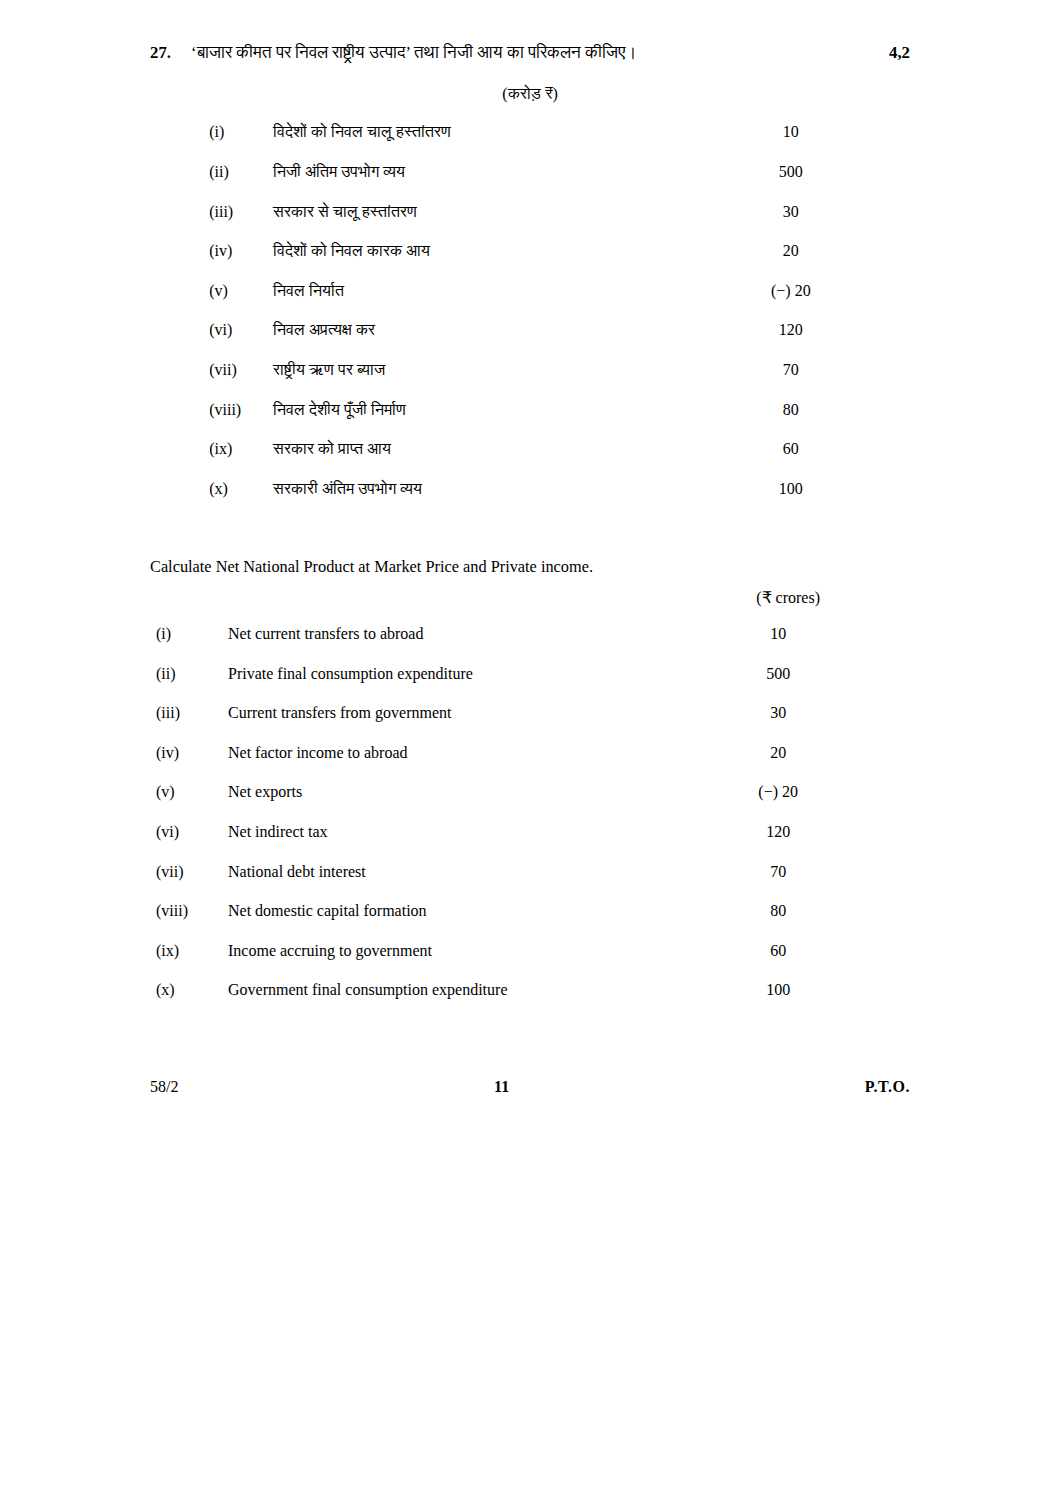27. ‘बाजार कीमत पर निवल राष्ट्रीय उत्पाद’ तथा निजी आय का परिकलन कीजिए। 4,2
(करोड़ ₹)
| (i) | विदेशों को निवल चालू हस्तांतरण | 10 |
| (ii) | निजी अंतिम उपभोग व्यय | 500 |
| (iii) | सरकार से चालू हस्तांतरण | 30 |
| (iv) | विदेशों को निवल कारक आय | 20 |
| (v) | निवल निर्यात | (−) 20 |
| (vi) | निवल अप्रत्यक्ष कर | 120 |
| (vii) | राष्ट्रीय ऋण पर ब्याज | 70 |
| (viii) | निवल देशीय पूँजी निर्माण | 80 |
| (ix) | सरकार को प्राप्त आय | 60 |
| (x) | सरकारी अंतिम उपभोग व्यय | 100 |
Calculate Net National Product at Market Price and Private income.
(₹ crores)
| (i) | Net current transfers to abroad | 10 |
| (ii) | Private final consumption expenditure | 500 |
| (iii) | Current transfers from government | 30 |
| (iv) | Net factor income to abroad | 20 |
| (v) | Net exports | (−) 20 |
| (vi) | Net indirect tax | 120 |
| (vii) | National debt interest | 70 |
| (viii) | Net domestic capital formation | 80 |
| (ix) | Income accruing to government | 60 |
| (x) | Government final consumption expenditure | 100 |
58/2 11 P.T.O.